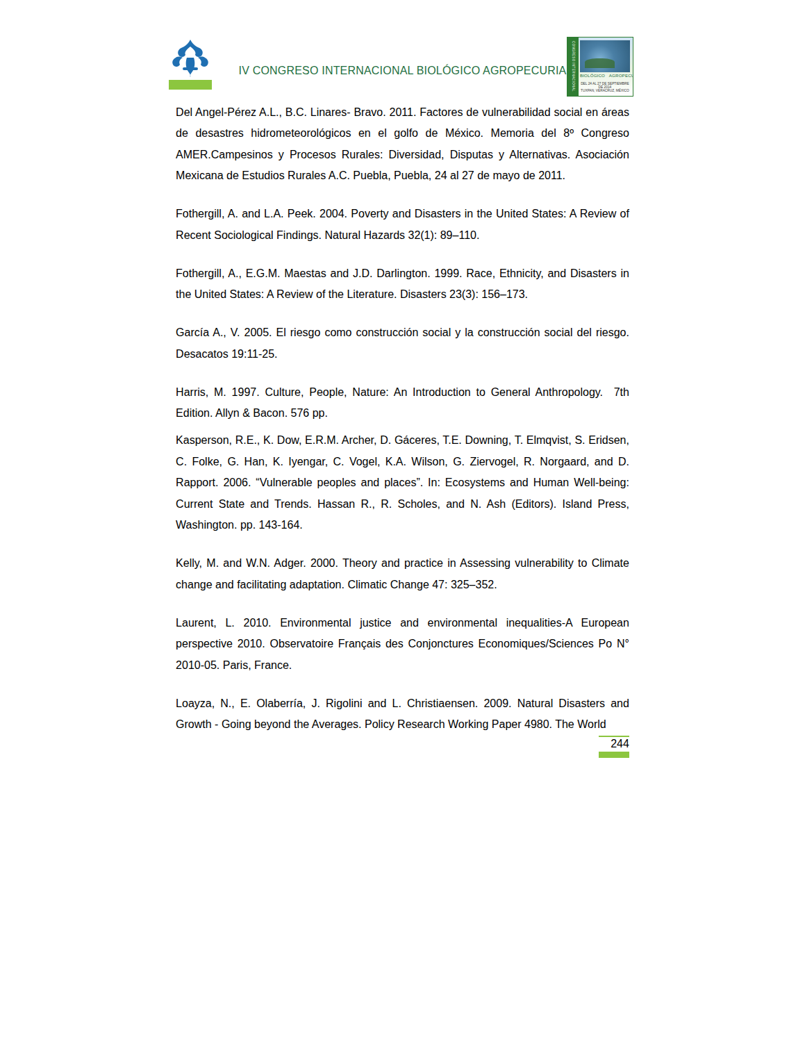IV CONGRESO INTERNACIONAL BIOLÓGICO AGROPECURIA
CONGRESO INTERNACIONAL
BIOLÓGICO AGROPECUARIO
DEL 24 AL 27 DE SEPTIEMBRE DE 2014
TUXPAN, VERACRUZ, MÉXICO
Del Angel-Pérez A.L., B.C. Linares- Bravo. 2011. Factores de vulnerabilidad social en áreas de desastres hidrometeorológicos en el golfo de México. Memoria del 8º Congreso AMER.Campesinos y Procesos Rurales: Diversidad, Disputas y Alternativas. Asociación Mexicana de Estudios Rurales A.C. Puebla, Puebla, 24 al 27 de mayo de 2011.
Fothergill, A. and L.A. Peek. 2004. Poverty and Disasters in the United States: A Review of Recent Sociological Findings. Natural Hazards 32(1): 89–110.
Fothergill, A., E.G.M. Maestas and J.D. Darlington. 1999. Race, Ethnicity, and Disasters in the United States: A Review of the Literature. Disasters 23(3): 156–173.
García A., V. 2005. El riesgo como construcción social y la construcción social del riesgo. Desacatos 19:11-25.
Harris, M. 1997. Culture, People, Nature: An Introduction to General Anthropology. 7th Edition. Allyn & Bacon. 576 pp.
Kasperson, R.E., K. Dow, E.R.M. Archer, D. Gáceres, T.E. Downing, T. Elmqvist, S. Eridsen, C. Folke, G. Han, K. Iyengar, C. Vogel, K.A. Wilson, G. Ziervogel, R. Norgaard, and D. Rapport. 2006. “Vulnerable peoples and places”. In: Ecosystems and Human Well-being: Current State and Trends. Hassan R., R. Scholes, and N. Ash (Editors). Island Press, Washington. pp. 143-164.
Kelly, M. and W.N. Adger. 2000. Theory and practice in Assessing vulnerability to Climate change and facilitating adaptation. Climatic Change 47: 325–352.
Laurent, L. 2010. Environmental justice and environmental inequalities-A European perspective 2010. Observatoire Français des Conjonctures Economiques/Sciences Po N° 2010-05. Paris, France.
Loayza, N., E. Olaberría, J. Rigolini and L. Christiaensen. 2009. Natural Disasters and Growth - Going beyond the Averages. Policy Research Working Paper 4980. The World
244